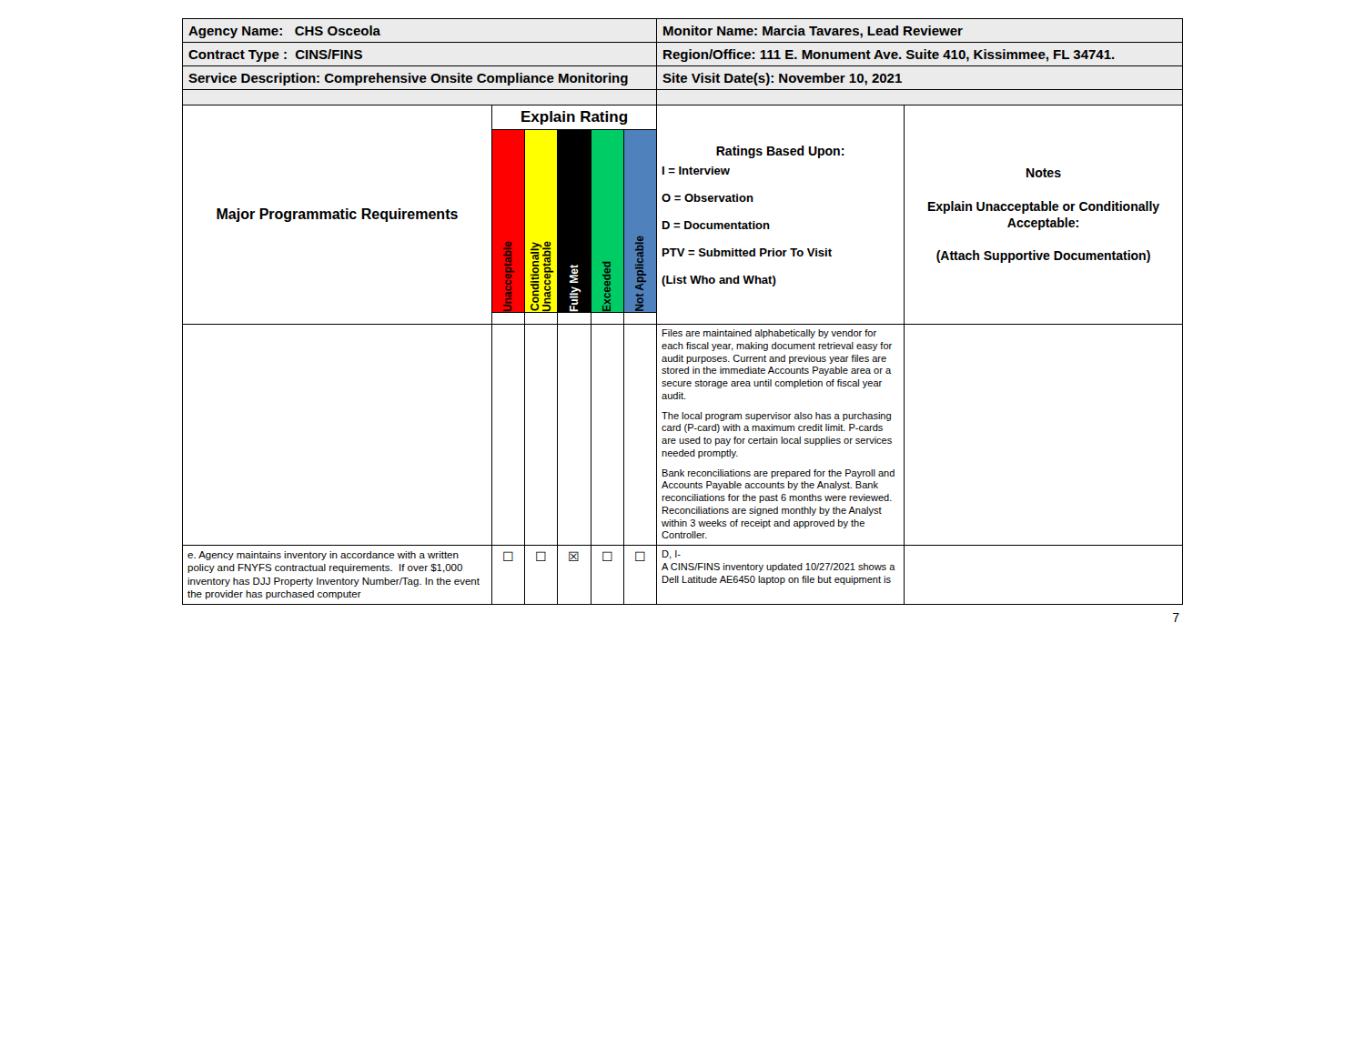| Agency Name: CHS Osceola | Monitor Name: Marcia Tavares, Lead Reviewer |
| Contract Type : CINS/FINS | Region/Office: 111 E. Monument Ave. Suite 410, Kissimmee, FL 34741. |
| Service Description: Comprehensive Onsite Compliance Monitoring | Site Visit Date(s): November 10, 2021 |
| Major Programmatic Requirements | Explain Rating | Ratings Based Upon: I = Interview O = Observation D = Documentation PTV = Submitted Prior To Visit (List Who and What) | Notes Explain Unacceptable or Conditionally Acceptable: (Attach Supportive Documentation) |
| Unacceptable | Conditionally Unacceptable | Fully Met | Exceeded | Not Applicable |
| | | | | | | Files are maintained alphabetically by vendor for each fiscal year, making document retrieval easy for audit purposes. Current and previous year files are stored in the immediate Accounts Payable area or a secure storage area until completion of fiscal year audit. The local program supervisor also has a purchasing card (P-card) with a maximum credit limit. P-cards are used to pay for certain local supplies or services needed promptly. Bank reconciliations are prepared for the Payroll and Accounts Payable accounts by the Analyst. Bank reconciliations for the past 6 months were reviewed. Reconciliations are signed monthly by the Analyst within 3 weeks of receipt and approved by the Controller. | |
| e. Agency maintains inventory in accordance with a written policy and FNYFS contractual requirements. If over $1,000 inventory has DJJ Property Inventory Number/Tag. In the event the provider has purchased computer | ☐ | ☐ | ☒ | ☐ | ☐ | D, I- A CINS/FINS inventory updated 10/27/2021 shows a Dell Latitude AE6450 laptop on file but equipment is | |
7